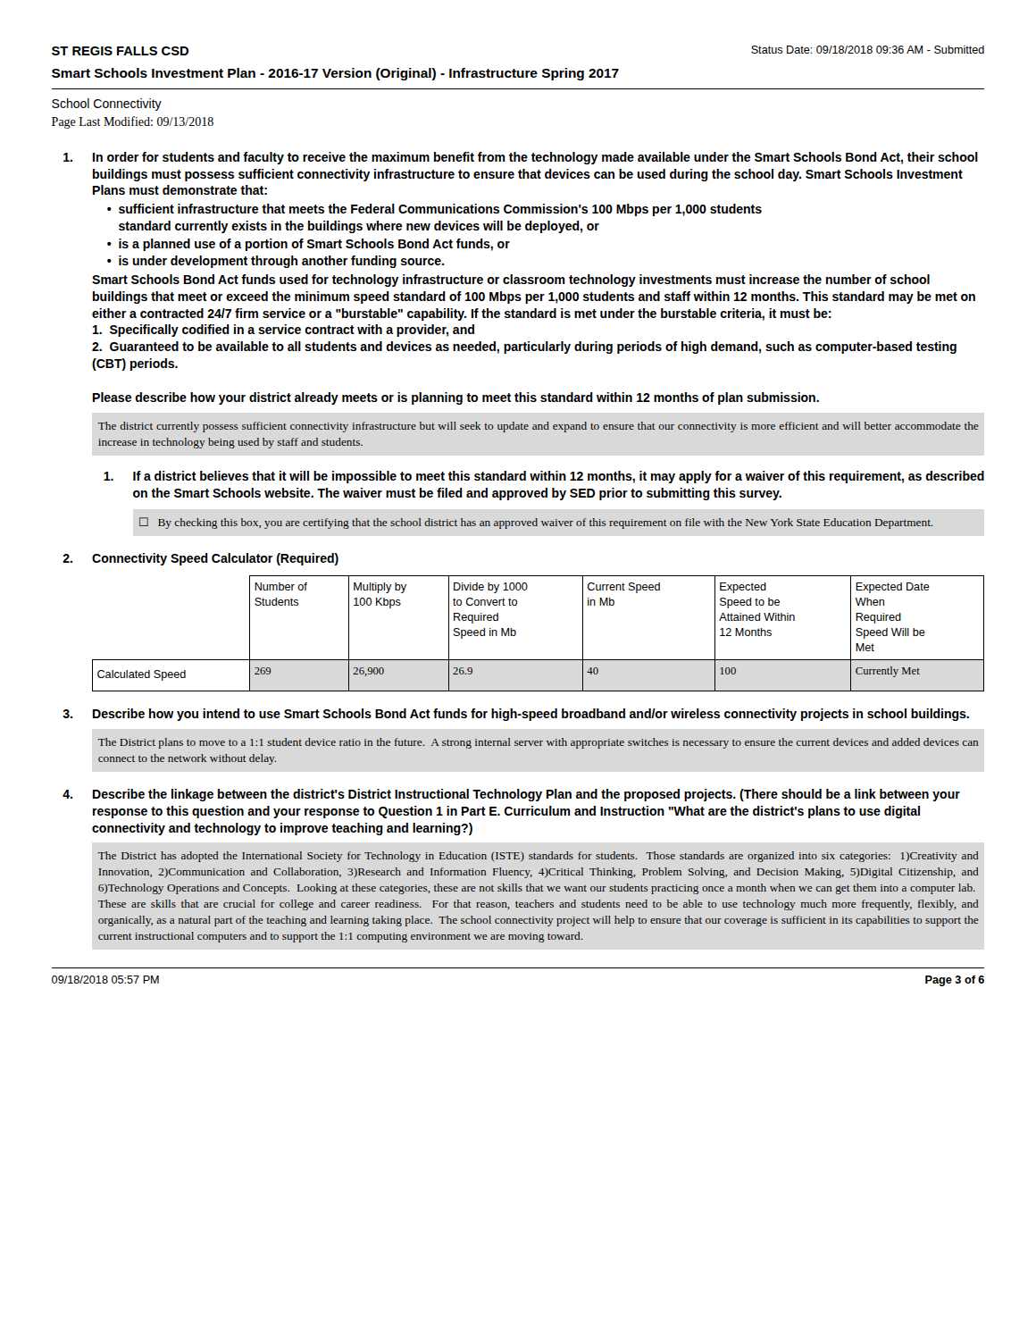ST REGIS FALLS CSD Status Date: 09/18/2018 09:36 AM - Submitted
Smart Schools Investment Plan - 2016-17 Version (Original) - Infrastructure Spring 2017
School Connectivity
Page Last Modified: 09/13/2018
In order for students and faculty to receive the maximum benefit from the technology made available under the Smart Schools Bond Act, their school buildings must possess sufficient connectivity infrastructure to ensure that devices can be used during the school day. Smart Schools Investment Plans must demonstrate that:
sufficient infrastructure that meets the Federal Communications Commission's 100 Mbps per 1,000 students
standard currently exists in the buildings where new devices will be deployed, or
is a planned use of a portion of Smart Schools Bond Act funds, or
is under development through another funding source.
Smart Schools Bond Act funds used for technology infrastructure or classroom technology investments must increase the number of school buildings that meet or exceed the minimum speed standard of 100 Mbps per 1,000 students and staff within 12 months. This standard may be met on either a contracted 24/7 firm service or a "burstable" capability. If the standard is met under the burstable criteria, it must be:
1. Specifically codified in a service contract with a provider, and
2. Guaranteed to be available to all students and devices as needed, particularly during periods of high demand, such as computer-based testing (CBT) periods.
Please describe how your district already meets or is planning to meet this standard within 12 months of plan submission.
The district currently possess sufficient connectivity infrastructure but will seek to update and expand to ensure that our connectivity is more efficient and will better accommodate the increase in technology being used by staff and students.
If a district believes that it will be impossible to meet this standard within 12 months, it may apply for a waiver of this requirement, as described on the Smart Schools website. The waiver must be filed and approved by SED prior to submitting this survey.
☐ By checking this box, you are certifying that the school district has an approved waiver of this requirement on file with the New York State Education Department.
Connectivity Speed Calculator (Required)
| | Number of Students | Multiply by 100 Kbps | Divide by 1000 to Convert to Required Speed in Mb | Current Speed in Mb | Expected Speed to be Attained Within 12 Months | Expected Date When Required Speed Will be Met |
| --- | --- | --- | --- | --- | --- | --- |
| Calculated Speed | 269 | 26,900 | 26.9 | 40 | 100 | Currently Met |
Describe how you intend to use Smart Schools Bond Act funds for high-speed broadband and/or wireless connectivity projects in school buildings.
The District plans to move to a 1:1 student device ratio in the future. A strong internal server with appropriate switches is necessary to ensure the current devices and added devices can connect to the network without delay.
Describe the linkage between the district's District Instructional Technology Plan and the proposed projects. (There should be a link between your response to this question and your response to Question 1 in Part E. Curriculum and Instruction "What are the district's plans to use digital connectivity and technology to improve teaching and learning?)
The District has adopted the International Society for Technology in Education (ISTE) standards for students. Those standards are organized into six categories: 1)Creativity and Innovation, 2)Communication and Collaboration, 3)Research and Information Fluency, 4)Critical Thinking, Problem Solving, and Decision Making, 5)Digital Citizenship, and 6)Technology Operations and Concepts. Looking at these categories, these are not skills that we want our students practicing once a month when we can get them into a computer lab. These are skills that are crucial for college and career readiness. For that reason, teachers and students need to be able to use technology much more frequently, flexibly, and organically, as a natural part of the teaching and learning taking place. The school connectivity project will help to ensure that our coverage is sufficient in its capabilities to support the current instructional computers and to support the 1:1 computing environment we are moving toward.
09/18/2018 05:57 PM Page 3 of 6